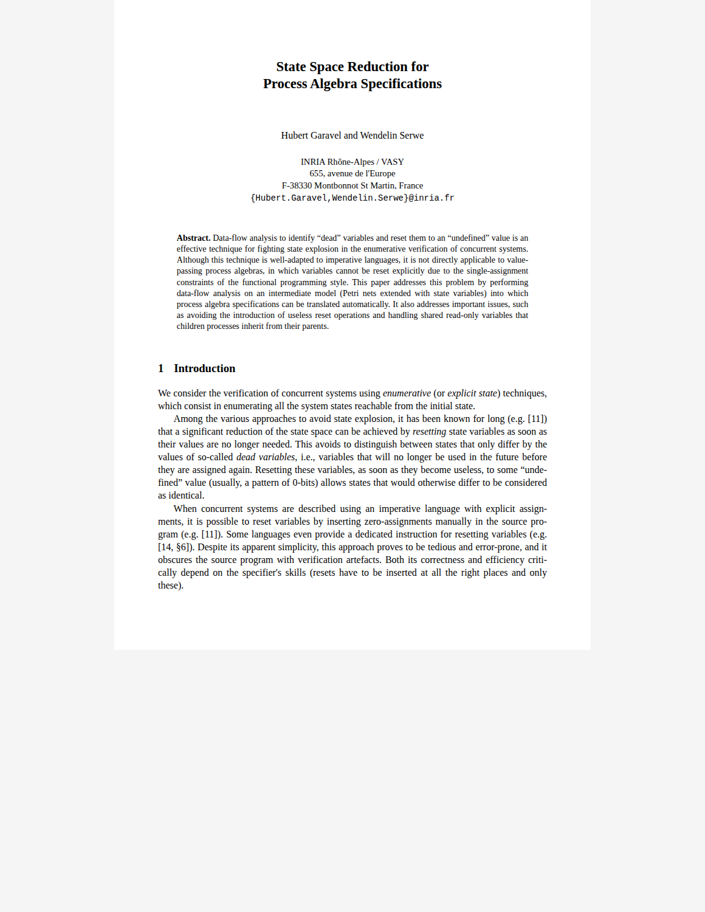State Space Reduction for
Process Algebra Specifications
Hubert Garavel and Wendelin Serwe
INRIA Rhône-Alpes / VASY
655, avenue de l'Europe
F-38330 Montbonnot St Martin, France
{Hubert.Garavel,Wendelin.Serwe}@inria.fr
Abstract. Data-flow analysis to identify “dead” variables and reset them to an “undefined” value is an effective technique for fighting state explosion in the enumerative verification of concurrent systems. Although this technique is well-adapted to imperative languages, it is not directly applicable to value-passing process algebras, in which variables cannot be reset explicitly due to the single-assignment constraints of the functional programming style. This paper addresses this problem by performing data-flow analysis on an intermediate model (Petri nets extended with state variables) into which process algebra specifications can be translated automatically. It also addresses important issues, such as avoiding the introduction of useless reset operations and handling shared read-only variables that children processes inherit from their parents.
1 Introduction
We consider the verification of concurrent systems using enumerative (or explicit state) techniques, which consist in enumerating all the system states reachable from the initial state.
Among the various approaches to avoid state explosion, it has been known for long (e.g. [11]) that a significant reduction of the state space can be achieved by resetting state variables as soon as their values are no longer needed. This avoids to distinguish between states that only differ by the values of so-called dead variables, i.e., variables that will no longer be used in the future before they are assigned again. Resetting these variables, as soon as they become useless, to some “undefined” value (usually, a pattern of 0-bits) allows states that would otherwise differ to be considered as identical.
When concurrent systems are described using an imperative language with explicit assignments, it is possible to reset variables by inserting zero-assignments manually in the source program (e.g. [11]). Some languages even provide a dedicated instruction for resetting variables (e.g. [14, §6]). Despite its apparent simplicity, this approach proves to be tedious and error-prone, and it obscures the source program with verification artefacts. Both its correctness and efficiency critically depend on the specifier's skills (resets have to be inserted at all the right places and only these).